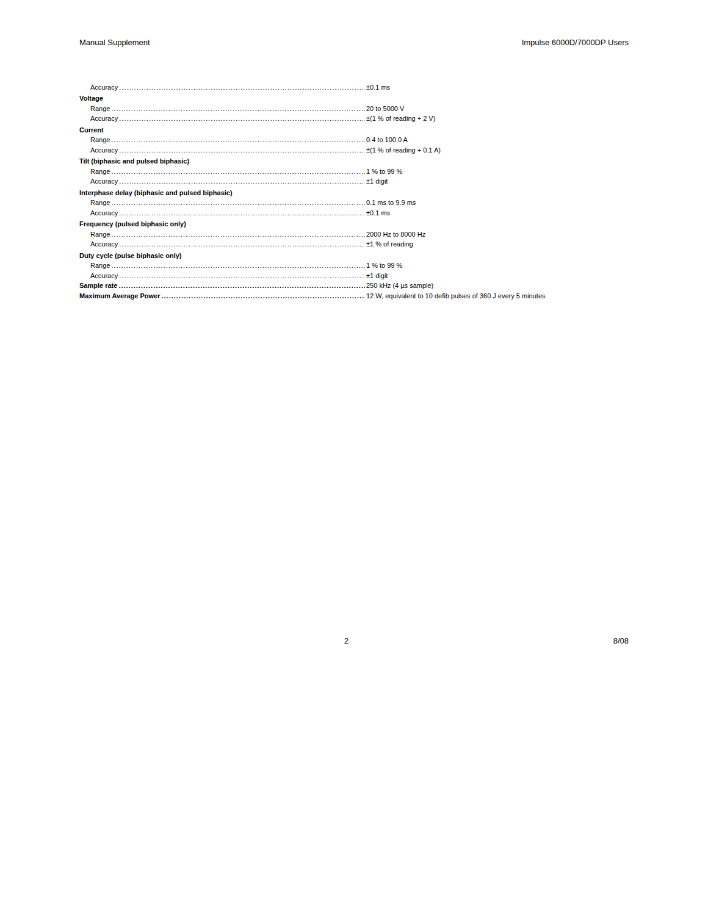Manual Supplement
Impulse 6000D/7000DP Users
Accuracy ±0.1 ms
Voltage
Range 20 to 5000 V
Accuracy ±(1 % of reading + 2 V)
Current
Range 0.4 to 100.0 A
Accuracy ±(1 % of reading + 0.1 A)
Tilt (biphasic and pulsed biphasic)
Range 1 % to 99 %
Accuracy ±1 digit
Interphase delay (biphasic and pulsed biphasic)
Range 0.1 ms to 9.9 ms
Accuracy ±0.1 ms
Frequency (pulsed biphasic only)
Range 2000 Hz to 8000 Hz
Accuracy ±1 % of reading
Duty cycle (pulse biphasic only)
Range 1 % to 99 %
Accuracy ±1 digit
Sample rate 250 kHz (4 µs sample)
Maximum Average Power 12 W, equivalent to 10 defib pulses of 360 J every 5 minutes
2
8/08